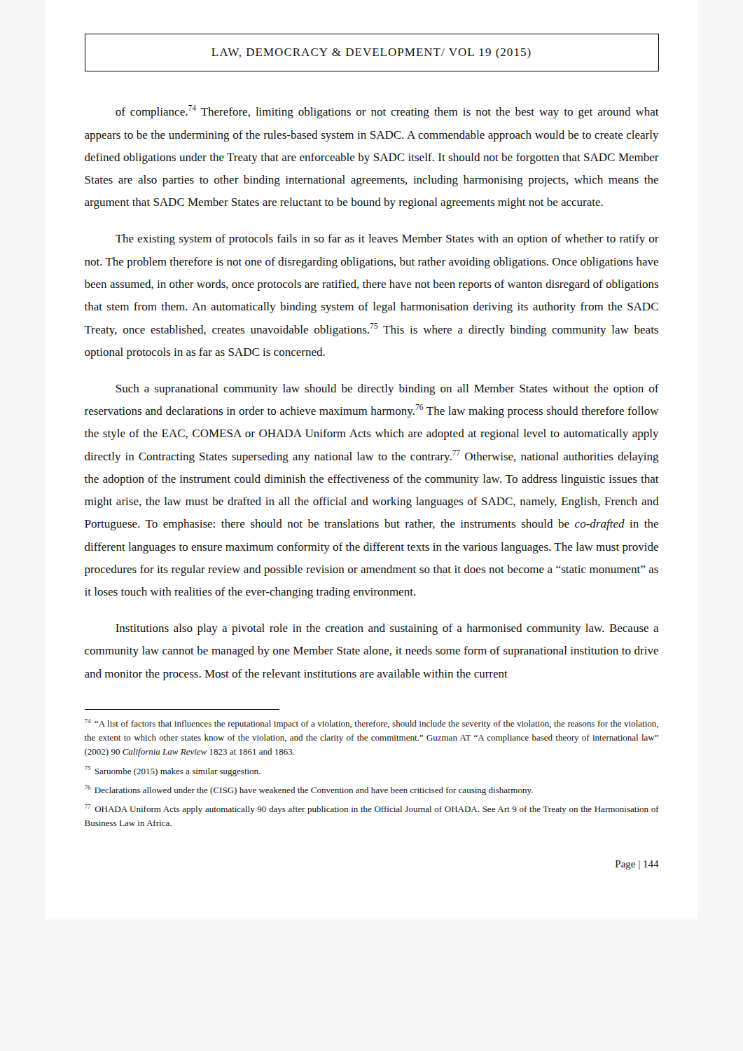LAW, DEMOCRACY & DEVELOPMENT/ VOL 19 (2015)
of compliance.74 Therefore, limiting obligations or not creating them is not the best way to get around what appears to be the undermining of the rules-based system in SADC. A commendable approach would be to create clearly defined obligations under the Treaty that are enforceable by SADC itself. It should not be forgotten that SADC Member States are also parties to other binding international agreements, including harmonising projects, which means the argument that SADC Member States are reluctant to be bound by regional agreements might not be accurate.
The existing system of protocols fails in so far as it leaves Member States with an option of whether to ratify or not. The problem therefore is not one of disregarding obligations, but rather avoiding obligations. Once obligations have been assumed, in other words, once protocols are ratified, there have not been reports of wanton disregard of obligations that stem from them. An automatically binding system of legal harmonisation deriving its authority from the SADC Treaty, once established, creates unavoidable obligations.75 This is where a directly binding community law beats optional protocols in as far as SADC is concerned.
Such a supranational community law should be directly binding on all Member States without the option of reservations and declarations in order to achieve maximum harmony.76 The law making process should therefore follow the style of the EAC, COMESA or OHADA Uniform Acts which are adopted at regional level to automatically apply directly in Contracting States superseding any national law to the contrary.77 Otherwise, national authorities delaying the adoption of the instrument could diminish the effectiveness of the community law. To address linguistic issues that might arise, the law must be drafted in all the official and working languages of SADC, namely, English, French and Portuguese. To emphasise: there should not be translations but rather, the instruments should be co-drafted in the different languages to ensure maximum conformity of the different texts in the various languages. The law must provide procedures for its regular review and possible revision or amendment so that it does not become a “static monument” as it loses touch with realities of the ever-changing trading environment.
Institutions also play a pivotal role in the creation and sustaining of a harmonised community law. Because a community law cannot be managed by one Member State alone, it needs some form of supranational institution to drive and monitor the process. Most of the relevant institutions are available within the current
74 “A list of factors that influences the reputational impact of a violation, therefore, should include the severity of the violation, the reasons for the violation, the extent to which other states know of the violation, and the clarity of the commitment.” Guzman AT “A compliance based theory of international law” (2002) 90 California Law Review 1823 at 1861 and 1863.
75 Saruombe (2015) makes a similar suggestion.
76 Declarations allowed under the (CISG) have weakened the Convention and have been criticised for causing disharmony.
77 OHADA Uniform Acts apply automatically 90 days after publication in the Official Journal of OHADA. See Art 9 of the Treaty on the Harmonisation of Business Law in Africa.
Page | 144